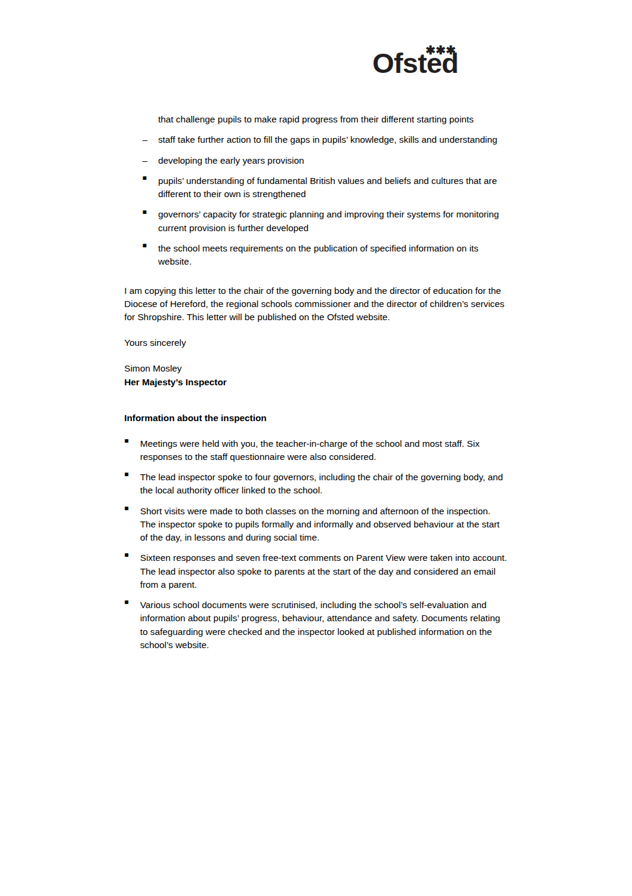that challenge pupils to make rapid progress from their different starting points
staff take further action to fill the gaps in pupils’ knowledge, skills and understanding
developing the early years provision
pupils’ understanding of fundamental British values and beliefs and cultures that are different to their own is strengthened
governors’ capacity for strategic planning and improving their systems for monitoring current provision is further developed
the school meets requirements on the publication of specified information on its website.
I am copying this letter to the chair of the governing body and the director of education for the Diocese of Hereford, the regional schools commissioner and the director of children’s services for Shropshire. This letter will be published on the Ofsted website.
Yours sincerely
Simon Mosley
Her Majesty’s Inspector
Information about the inspection
Meetings were held with you, the teacher-in-charge of the school and most staff. Six responses to the staff questionnaire were also considered.
The lead inspector spoke to four governors, including the chair of the governing body, and the local authority officer linked to the school.
Short visits were made to both classes on the morning and afternoon of the inspection. The inspector spoke to pupils formally and informally and observed behaviour at the start of the day, in lessons and during social time.
Sixteen responses and seven free-text comments on Parent View were taken into account. The lead inspector also spoke to parents at the start of the day and considered an email from a parent.
Various school documents were scrutinised, including the school’s self-evaluation and information about pupils’ progress, behaviour, attendance and safety. Documents relating to safeguarding were checked and the inspector looked at published information on the school’s website.